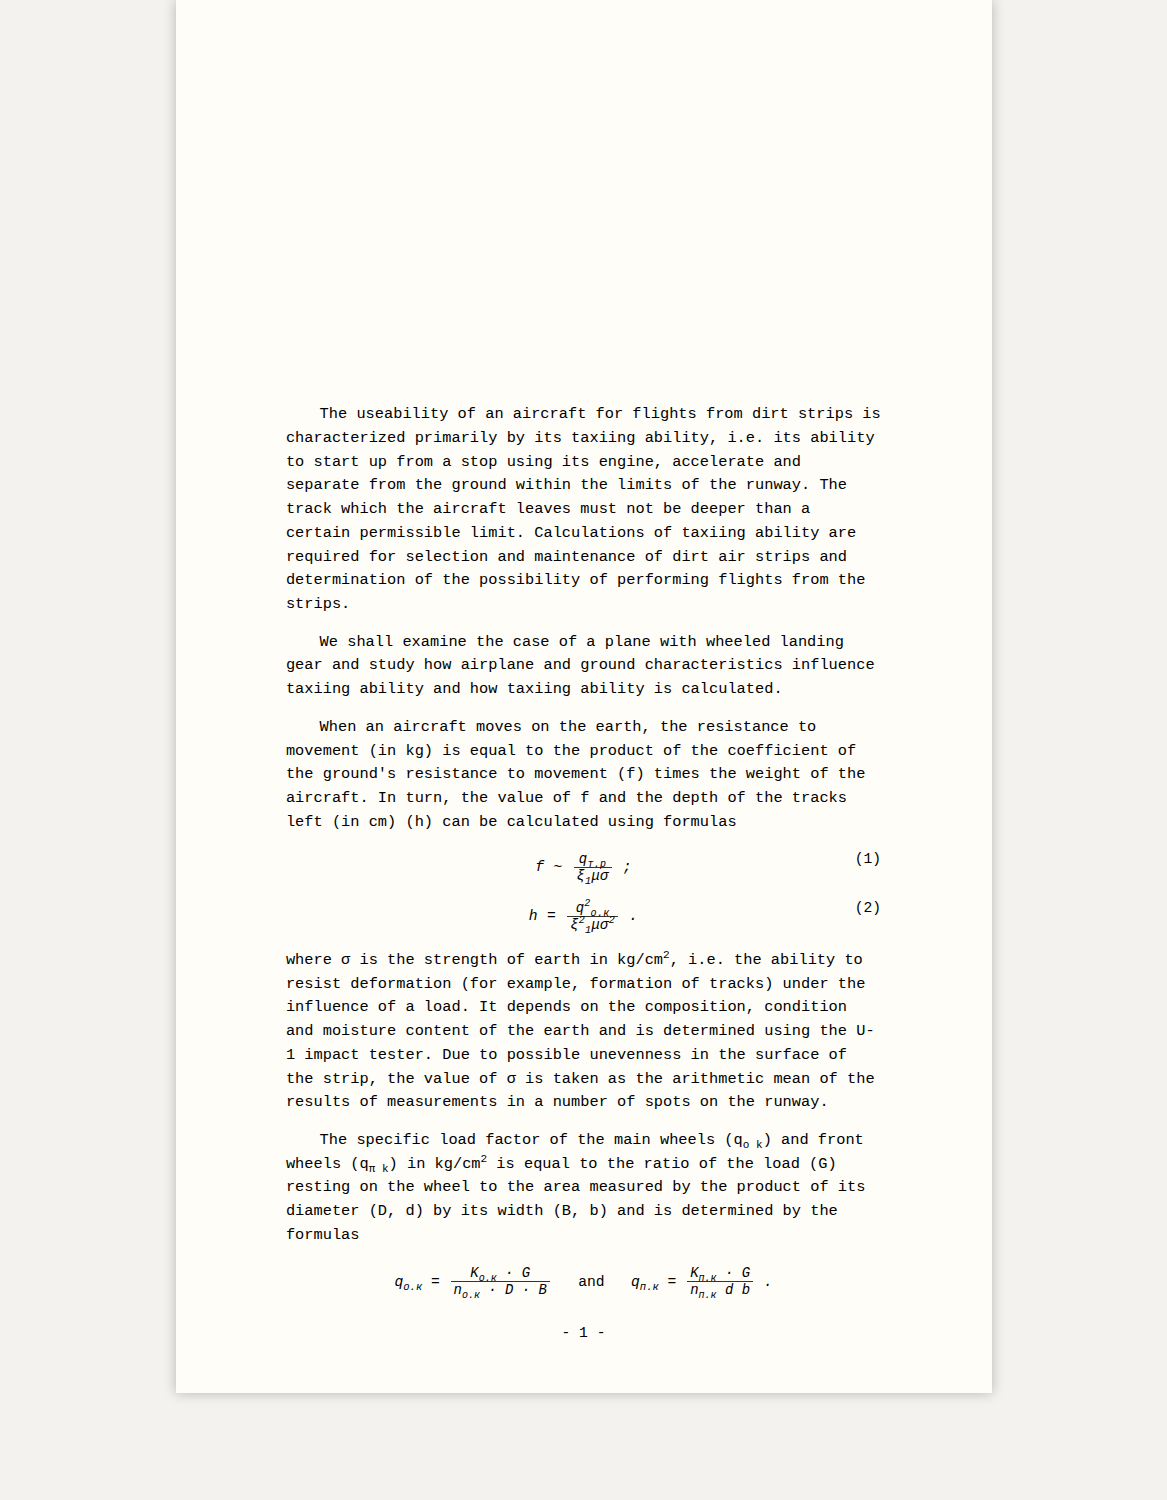The useability of an aircraft for flights from dirt strips is characterized primarily by its taxiing ability, i.e. its ability to start up from a stop using its engine, accelerate and separate from the ground within the limits of the runway. The track which the aircraft leaves must not be deeper than a certain permissible limit. Calculations of taxiing ability are required for selection and maintenance of dirt air strips and determination of the possibility of performing flights from the strips.
We shall examine the case of a plane with wheeled landing gear and study how airplane and ground characteristics influence taxiing ability and how taxiing ability is calculated.
When an aircraft moves on the earth, the resistance to movement (in kg) is equal to the product of the coefficient of the ground's resistance to movement (f) times the weight of the aircraft. In turn, the value of f and the depth of the tracks left (in cm) (h) can be calculated using formulas
f ~ qт.р ξ1μσ ; (1)
h = q2о.к ξ21μσ2 . (2)
where σ is the strength of earth in kg/cm2, i.e. the ability to resist deformation (for example, formation of tracks) under the influence of a load. It depends on the composition, condition and moisture content of the earth and is determined using the U-1 impact tester. Due to possible unevenness in the surface of the strip, the value of σ is taken as the arithmetic mean of the results of measurements in a number of spots on the runway.
The specific load factor of the main wheels (qo k) and front wheels (qπ k) in kg/cm2 is equal to the ratio of the load (G) resting on the wheel to the area measured by the product of its diameter (D, d) by its width (B, b) and is determined by the formulas
qо.к = Kо.к · G nо.к · D · B and qп.к = Kп.к · G nп.к d b .
- 1 -